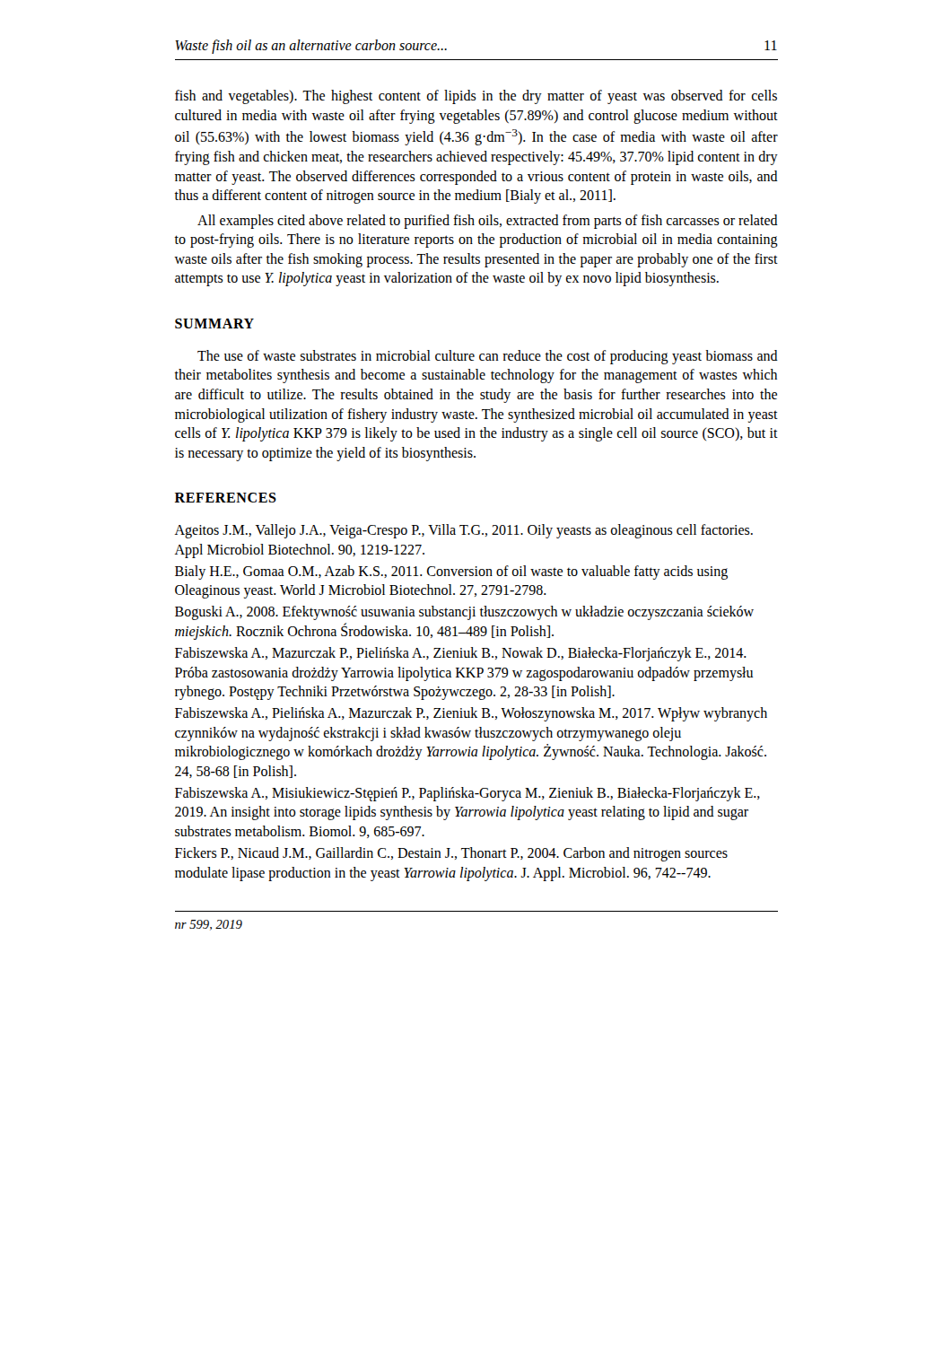Waste fish oil as an alternative carbon source... 11
fish and vegetables). The highest content of lipids in the dry matter of yeast was observed for cells cultured in media with waste oil after frying vegetables (57.89%) and control glucose medium without oil (55.63%) with the lowest biomass yield (4.36 g·dm−3). In the case of media with waste oil after frying fish and chicken meat, the researchers achieved respectively: 45.49%, 37.70% lipid content in dry matter of yeast. The observed differences corresponded to a vrious content of protein in waste oils, and thus a different content of nitrogen source in the medium [Bialy et al., 2011].
All examples cited above related to purified fish oils, extracted from parts of fish carcasses or related to post-frying oils. There is no literature reports on the production of microbial oil in media containing waste oils after the fish smoking process. The results presented in the paper are probably one of the first attempts to use Y. lipolytica yeast in valorization of the waste oil by ex novo lipid biosynthesis.
Summary
The use of waste substrates in microbial culture can reduce the cost of producing yeast biomass and their metabolites synthesis and become a sustainable technology for the management of wastes which are difficult to utilize. The results obtained in the study are the basis for further researches into the microbiological utilization of fishery industry waste. The synthesized microbial oil accumulated in yeast cells of Y. lipolytica KKP 379 is likely to be used in the industry as a single cell oil source (SCO), but it is necessary to optimize the yield of its biosynthesis.
References
Ageitos J.M., Vallejo J.A., Veiga-Crespo P., Villa T.G., 2011. Oily yeasts as oleaginous cell factories. Appl Microbiol Biotechnol. 90, 1219-1227.
Bialy H.E., Gomaa O.M., Azab K.S., 2011. Conversion of oil waste to valuable fatty acids using Oleaginous yeast. World J Microbiol Biotechnol. 27, 2791-2798.
Boguski A., 2008. Efektywność usuwania substancji tłuszczowych w układzie oczyszczania ścieków miejskich. Rocznik Ochrona Środowiska. 10, 481–489 [in Polish].
Fabiszewska A., Mazurczak P., Pielińska A., Zieniuk B., Nowak D., Białecka-Florjańczyk E., 2014. Próba zastosowania drożdży Yarrowia lipolytica KKP 379 w zagospodarowaniu odpadów przemysłu rybnego. Postępy Techniki Przetwórstwa Spożywczego. 2, 28-33 [in Polish].
Fabiszewska A., Pielińska A., Mazurczak P., Zieniuk B., Wołoszynowska M., 2017. Wpływ wybranych czynników na wydajność ekstrakcji i skład kwasów tłuszczowych otrzymywanego oleju mikrobiologicznego w komórkach drożdży Yarrowia lipolytica. Żywność. Nauka. Technologia. Jakość. 24, 58-68 [in Polish].
Fabiszewska A., Misiukiewicz-Stępień P., Paplińska-Goryca M., Zieniuk B., Białecka-Florjańczyk E., 2019. An insight into storage lipids synthesis by Yarrowia lipolytica yeast relating to lipid and sugar substrates metabolism. Biomol. 9, 685-697.
Fickers P., Nicaud J.M., Gaillardin C., Destain J., Thonart P., 2004. Carbon and nitrogen sources modulate lipase production in the yeast Yarrowia lipolytica. J. Appl. Microbiol. 96, 742--749.
nr 599, 2019